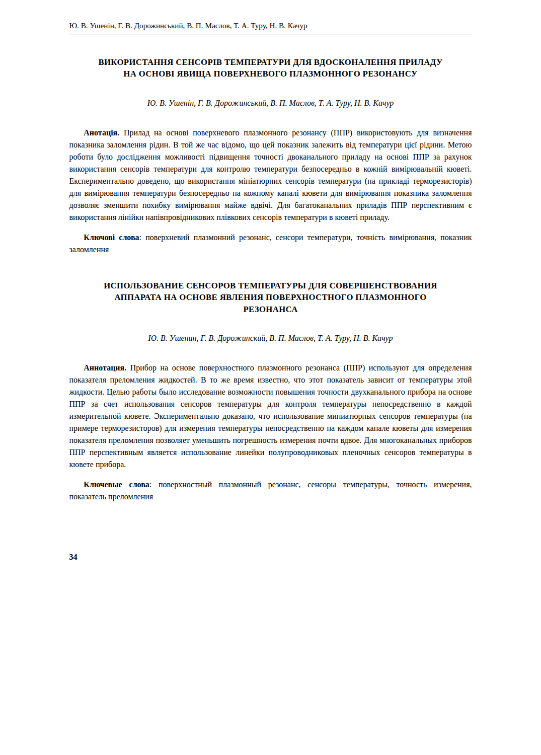Ю. В. Ушенін, Г. В. Дорожинський, В. П. Маслов, Т. А. Туру, Н. В. Качур
Використання сенсорів температури для вдосконалення приладу
на основі явища поверхневого плазмонного резонансу
Ю. В. Ушенін, Г. В. Дорожинський, В. П. Маслов, Т. А. Туру, Н. В. Качур
Анотація. Прилад на основі поверхневого плазмонного резонансу (ППР) використовують для визначення показника заломлення рідин. В той же час відомо, що цей показник залежить від температури цієї рідини. Метою роботи було дослідження можливості підвищення точності двоканального приладу на основі ППР за рахунок використання сенсорів температури для контролю температури безпосередньо в кожній вимірювальній кюветі. Експериментально доведено, що використання мініатюрних сенсорів температури (на прикладі терморезисторів) для вимірювання температури безпосередньо на кожному каналі кювети для вимірювання показника заломлення дозволяє зменшити похибку вимірювання майже вдвічі. Для багатоканальних приладів ППР перспективним є використання лінійки напівпровідникових плівкових сенсорів температури в кюветі приладу.
Ключові слова: поверхневий плазмонний резонанс, сенсори температури, точність вимірювання, показник заломлення
Использование сенсоров температуры для совершенствования
аппарата на основе явления поверхностного плазмонного
резонанса
Ю. В. Ушенин, Г. В. Дорожинский, В. П. Маслов, Т. А. Туру, Н. В. Качур
Аннотация. Прибор на основе поверхностного плазмонного резонанса (ППР) используют для определения показателя преломления жидкостей. В то же время известно, что этот показатель зависит от температуры этой жидкости. Целью работы было исследование возможности повышения точности двухканального прибора на основе ППР за счет использования сенсоров температуры для контроля температуры непосредственно в каждой измерительной кювете. Экспериментально доказано, что использование миниатюрных сенсоров температуры (на примере терморезисторов) для измерения температуры непосредственно на каждом канале кюветы для измерения показателя преломления позволяет уменьшить погрешность измерения почти вдвое. Для многоканальных приборов ППР перспективным является использование линейки полупроводниковых пленочных сенсоров температуры в кювете прибора.
Ключевые слова: поверхностный плазмонный резонанс, сенсоры температуры, точность измерения, показатель преломления
34